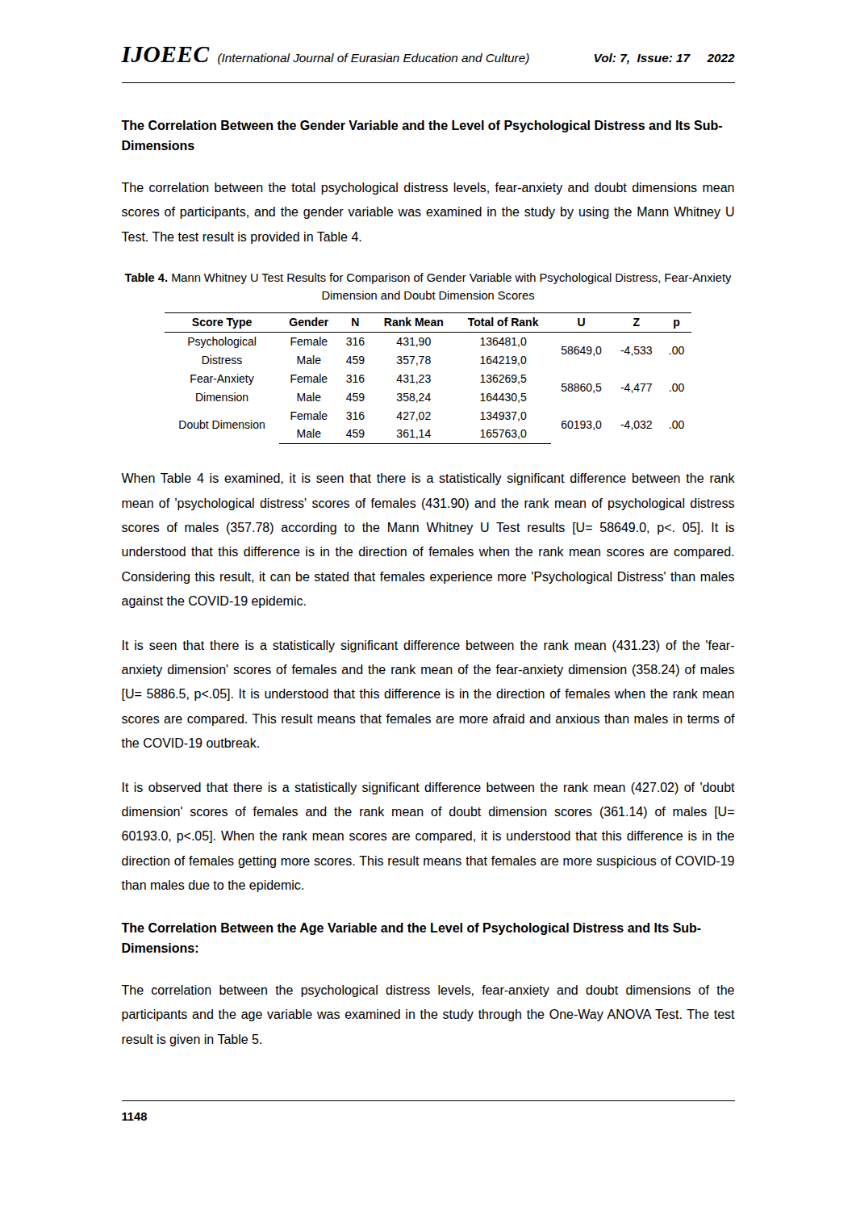IJOEEC (International Journal of Eurasian Education and Culture) Vol: 7, Issue: 17 2022
The Correlation Between the Gender Variable and the Level of Psychological Distress and Its Sub-Dimensions
The correlation between the total psychological distress levels, fear-anxiety and doubt dimensions mean scores of participants, and the gender variable was examined in the study by using the Mann Whitney U Test. The test result is provided in Table 4.
Table 4. Mann Whitney U Test Results for Comparison of Gender Variable with Psychological Distress, Fear-Anxiety Dimension and Doubt Dimension Scores
| Score Type | Gender | N | Rank Mean | Total of Rank | U | Z | p |
| --- | --- | --- | --- | --- | --- | --- | --- |
| Psychological | Female | 316 | 431,90 | 136481,0 | 58649,0 | -4,533 | .00 |
| Distress | Male | 459 | 357,78 | 164219,0 |
| Fear-Anxiety | Female | 316 | 431,23 | 136269,5 | 58860,5 | -4,477 | .00 |
| Dimension | Male | 459 | 358,24 | 164430,5 |
| Doubt Dimension | Female | 316 | 427,02 | 134937,0 | 60193,0 | -4,032 | .00 |
| Male | 459 | 361,14 | 165763,0 |
When Table 4 is examined, it is seen that there is a statistically significant difference between the rank mean of 'psychological distress' scores of females (431.90) and the rank mean of psychological distress scores of males (357.78) according to the Mann Whitney U Test results [U= 58649.0, p<. 05]. It is understood that this difference is in the direction of females when the rank mean scores are compared. Considering this result, it can be stated that females experience more 'Psychological Distress' than males against the COVID-19 epidemic.
It is seen that there is a statistically significant difference between the rank mean (431.23) of the 'fear-anxiety dimension' scores of females and the rank mean of the fear-anxiety dimension (358.24) of males [U= 5886.5, p<.05]. It is understood that this difference is in the direction of females when the rank mean scores are compared. This result means that females are more afraid and anxious than males in terms of the COVID-19 outbreak.
It is observed that there is a statistically significant difference between the rank mean (427.02) of 'doubt dimension' scores of females and the rank mean of doubt dimension scores (361.14) of males [U= 60193.0, p<.05]. When the rank mean scores are compared, it is understood that this difference is in the direction of females getting more scores. This result means that females are more suspicious of COVID-19 than males due to the epidemic.
The Correlation Between the Age Variable and the Level of Psychological Distress and Its Sub-Dimensions:
The correlation between the psychological distress levels, fear-anxiety and doubt dimensions of the participants and the age variable was examined in the study through the One-Way ANOVA Test. The test result is given in Table 5.
1148